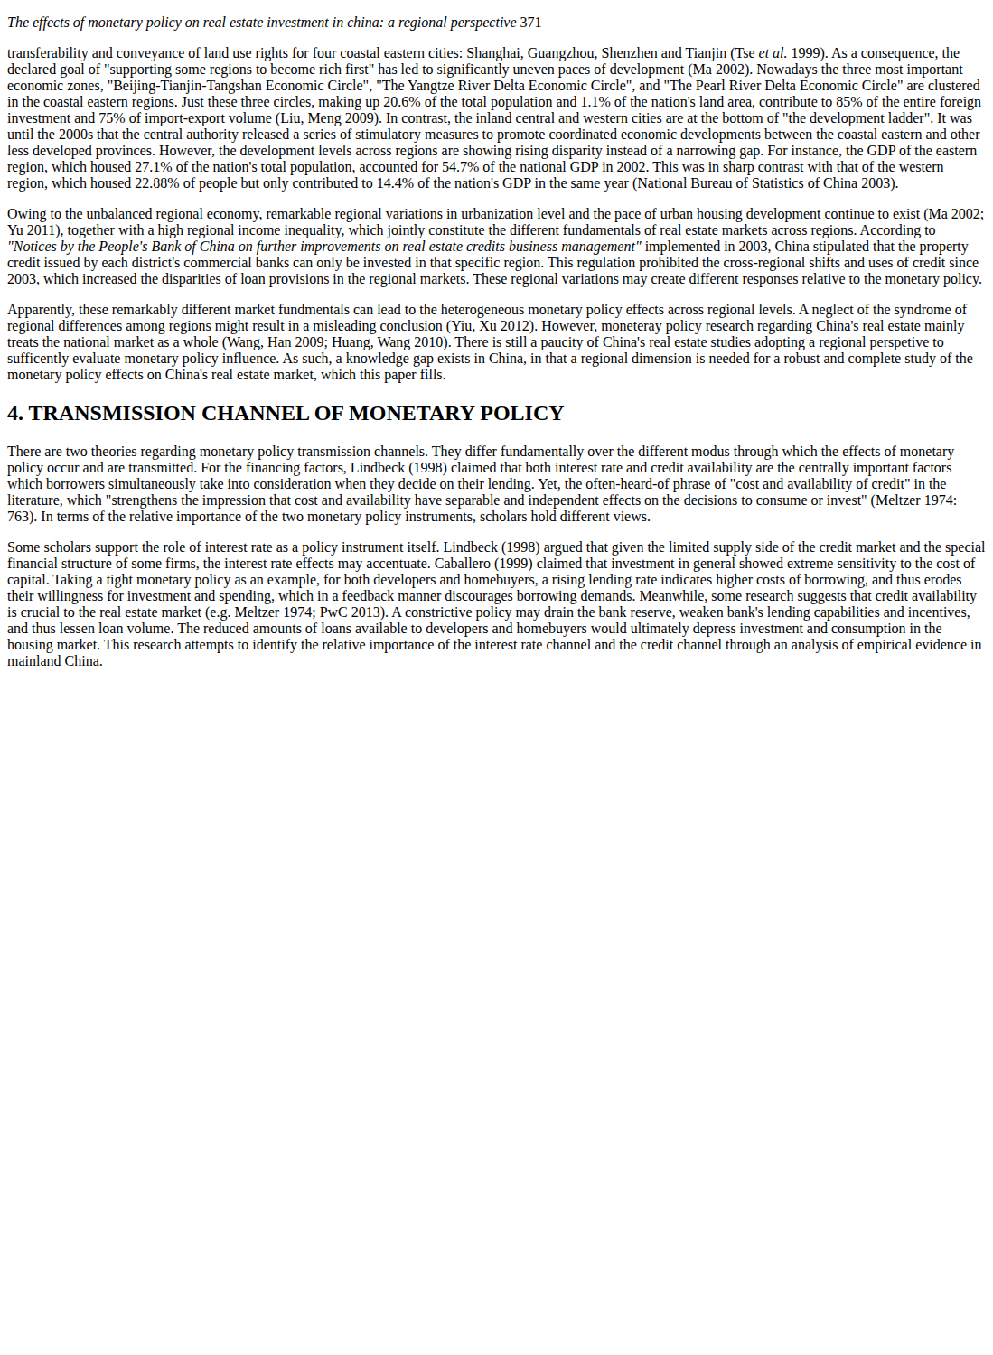The effects of monetary policy on real estate investment in china: a regional perspective 371
transferability and conveyance of land use rights for four coastal eastern cities: Shanghai, Guangzhou, Shenzhen and Tianjin (Tse et al. 1999). As a consequence, the declared goal of "supporting some regions to become rich first" has led to significantly uneven paces of development (Ma 2002). Nowadays the three most important economic zones, "Beijing-Tianjin-Tangshan Economic Circle", "The Yangtze River Delta Economic Circle", and "The Pearl River Delta Economic Circle" are clustered in the coastal eastern regions. Just these three circles, making up 20.6% of the total population and 1.1% of the nation's land area, contribute to 85% of the entire foreign investment and 75% of import-export volume (Liu, Meng 2009). In contrast, the inland central and western cities are at the bottom of "the development ladder". It was until the 2000s that the central authority released a series of stimulatory measures to promote coordinated economic developments between the coastal eastern and other less developed provinces. However, the development levels across regions are showing rising disparity instead of a narrowing gap. For instance, the GDP of the eastern region, which housed 27.1% of the nation's total population, accounted for 54.7% of the national GDP in 2002. This was in sharp contrast with that of the western region, which housed 22.88% of people but only contributed to 14.4% of the nation's GDP in the same year (National Bureau of Statistics of China 2003).
Owing to the unbalanced regional economy, remarkable regional variations in urbanization level and the pace of urban housing development continue to exist (Ma 2002; Yu 2011), together with a high regional income inequality, which jointly constitute the different fundamentals of real estate markets across regions. According to "Notices by the People's Bank of China on further improvements on real estate credits business management" implemented in 2003, China stipulated that the property credit issued by each district's commercial banks can only be invested in that specific region. This regulation prohibited the cross-regional shifts and uses of credit since 2003, which increased the disparities of loan provisions in the regional markets. These regional variations may create different responses relative to the monetary policy.
Apparently, these remarkably different market fundmentals can lead to the heterogeneous monetary policy effects across regional levels. A neglect of the syndrome of regional differences among regions might result in a misleading conclusion (Yiu, Xu 2012). However, moneteray policy research regarding China's real estate mainly treats the national market as a whole (Wang, Han 2009; Huang, Wang 2010). There is still a paucity of China's real estate studies adopting a regional perspetive to sufficently evaluate monetary policy influence. As such, a knowledge gap exists in China, in that a regional dimension is needed for a robust and complete study of the monetary policy effects on China's real estate market, which this paper fills.
4. TRANSMISSION CHANNEL OF MONETARY POLICY
There are two theories regarding monetary policy transmission channels. They differ fundamentally over the different modus through which the effects of monetary policy occur and are transmitted. For the financing factors, Lindbeck (1998) claimed that both interest rate and credit availability are the centrally important factors which borrowers simultaneously take into consideration when they decide on their lending. Yet, the often-heard-of phrase of "cost and availability of credit" in the literature, which "strengthens the impression that cost and availability have separable and independent effects on the decisions to consume or invest" (Meltzer 1974: 763). In terms of the relative importance of the two monetary policy instruments, scholars hold different views.
Some scholars support the role of interest rate as a policy instrument itself. Lindbeck (1998) argued that given the limited supply side of the credit market and the special financial structure of some firms, the interest rate effects may accentuate. Caballero (1999) claimed that investment in general showed extreme sensitivity to the cost of capital. Taking a tight monetary policy as an example, for both developers and homebuyers, a rising lending rate indicates higher costs of borrowing, and thus erodes their willingness for investment and spending, which in a feedback manner discourages borrowing demands. Meanwhile, some research suggests that credit availability is crucial to the real estate market (e.g. Meltzer 1974; PwC 2013). A constrictive policy may drain the bank reserve, weaken bank's lending capabilities and incentives, and thus lessen loan volume. The reduced amounts of loans available to developers and homebuyers would ultimately depress investment and consumption in the housing market. This research attempts to identify the relative importance of the interest rate channel and the credit channel through an analysis of empirical evidence in mainland China.